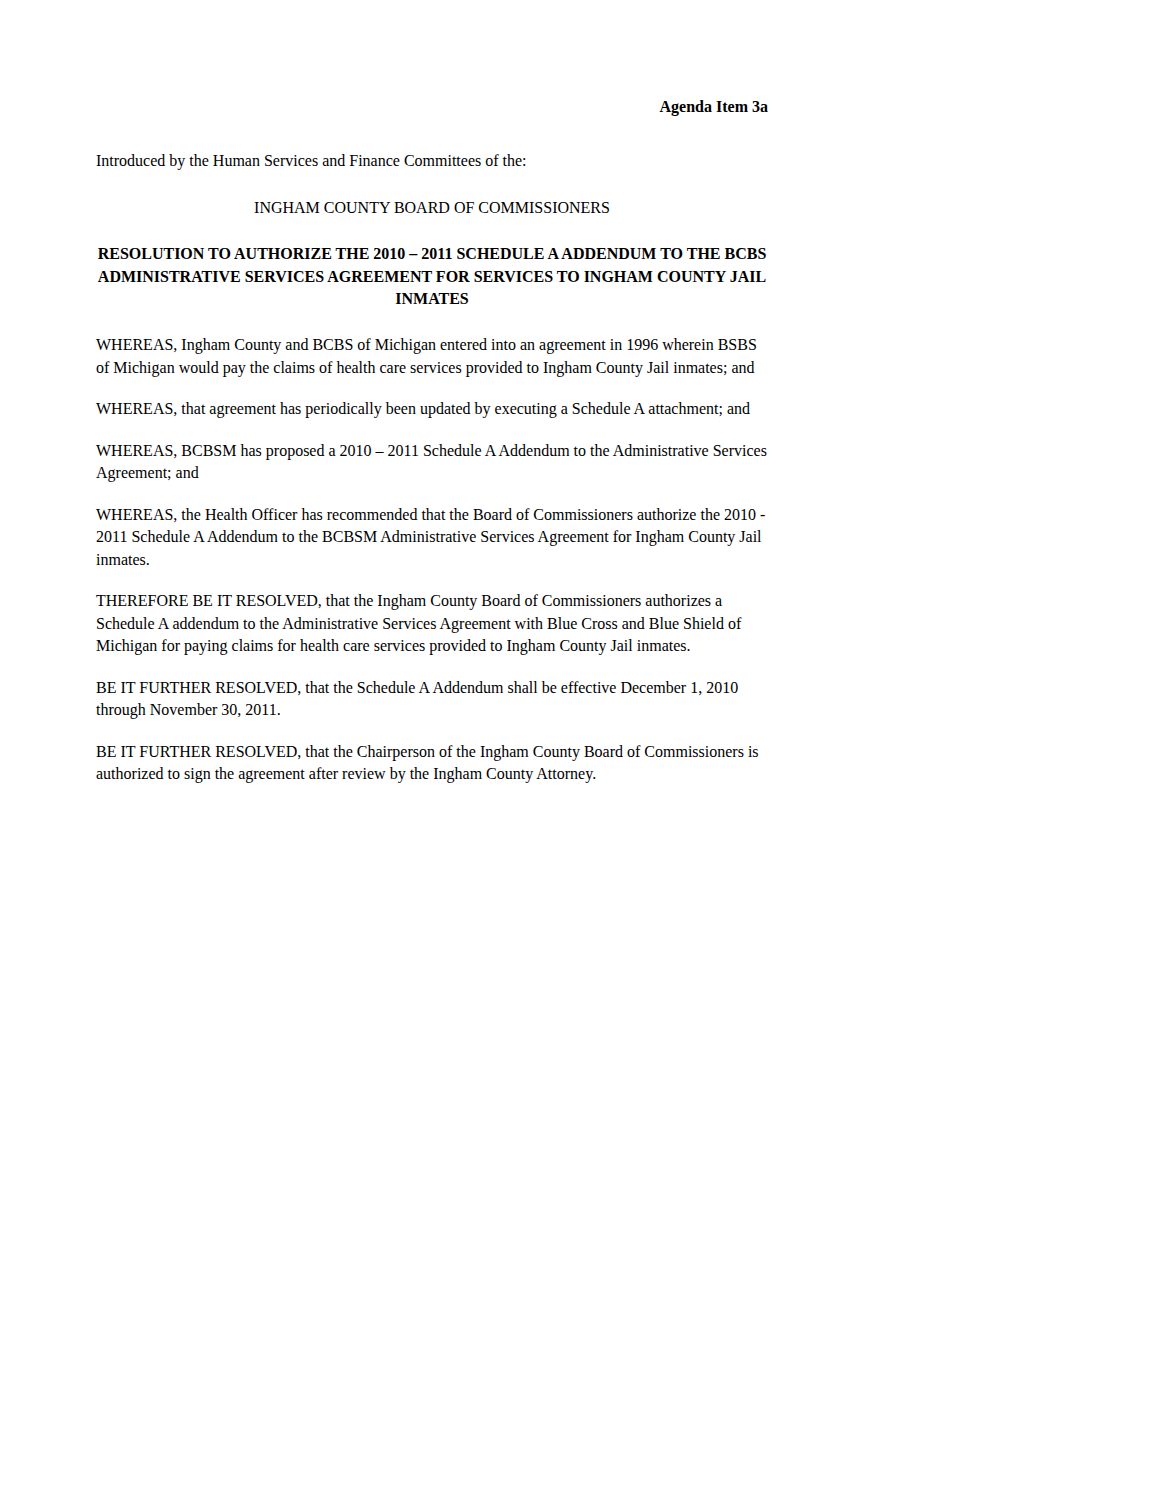Agenda Item 3a
Introduced by the Human Services and Finance Committees of the:
INGHAM COUNTY BOARD OF COMMISSIONERS
RESOLUTION TO AUTHORIZE THE 2010 – 2011 SCHEDULE A ADDENDUM TO THE BCBS ADMINISTRATIVE SERVICES AGREEMENT FOR SERVICES TO INGHAM COUNTY JAIL INMATES
WHEREAS, Ingham County and BCBS of Michigan entered into an agreement in 1996 wherein BSBS of Michigan would pay the claims of health care services provided to Ingham County Jail inmates; and
WHEREAS, that agreement has periodically been updated by executing a Schedule A attachment; and
WHEREAS, BCBSM has proposed a 2010 – 2011 Schedule A Addendum to the Administrative Services Agreement; and
WHEREAS, the Health Officer has recommended that the Board of Commissioners authorize the 2010 - 2011 Schedule A Addendum to the BCBSM Administrative Services Agreement for Ingham County Jail inmates.
THEREFORE BE IT RESOLVED, that the Ingham County Board of Commissioners authorizes a Schedule A addendum to the Administrative Services Agreement with Blue Cross and Blue Shield of Michigan for paying claims for health care services provided to Ingham County Jail inmates.
BE IT FURTHER RESOLVED, that the Schedule A Addendum shall be effective December 1, 2010 through November 30, 2011.
BE IT FURTHER RESOLVED, that the Chairperson of the Ingham County Board of Commissioners is authorized to sign the agreement after review by the Ingham County Attorney.